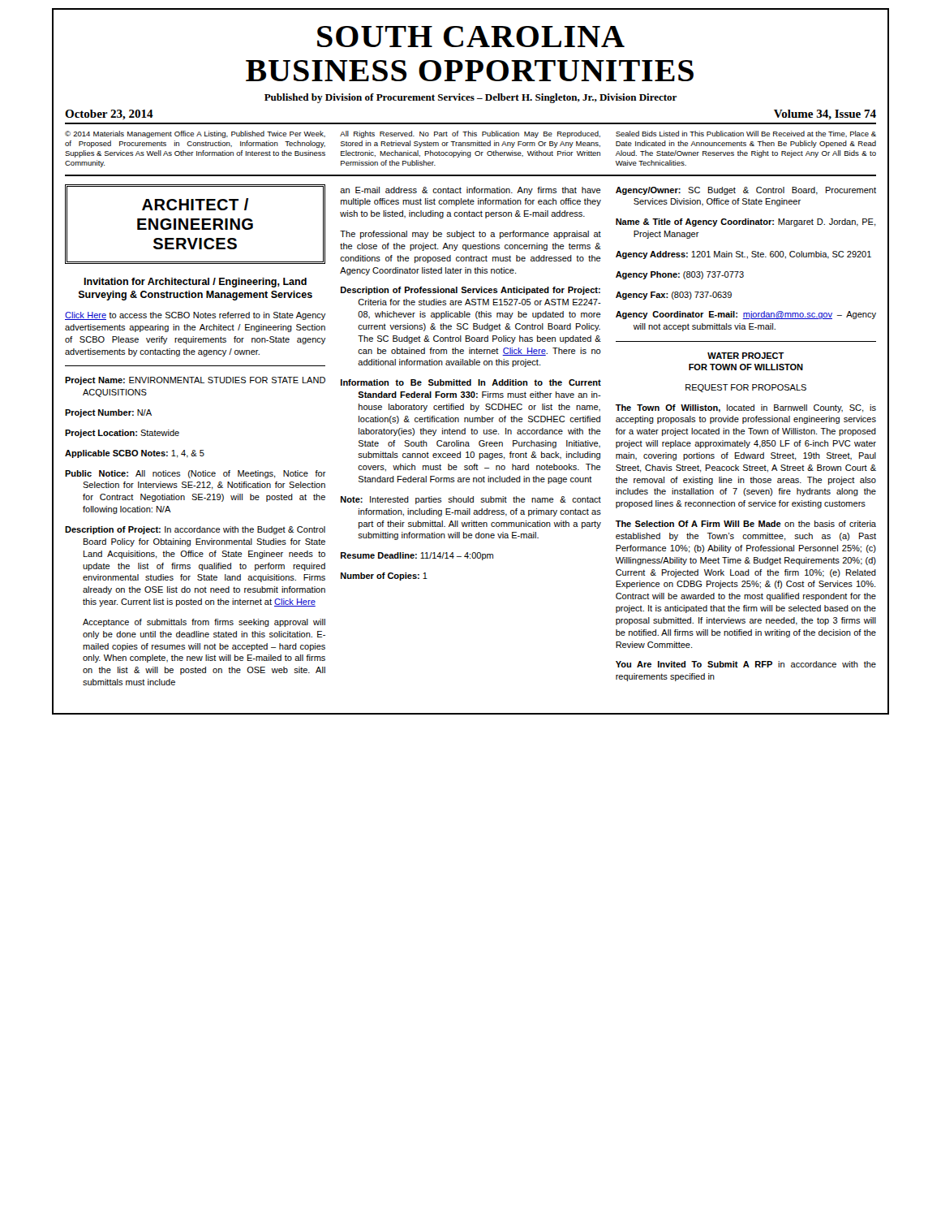SOUTH CAROLINA
BUSINESS OPPORTUNITIES
Published by Division of Procurement Services – Delbert H. Singleton, Jr., Division Director
October 23, 2014 Volume 34, Issue 74
© 2014 Materials Management Office A Listing, Published Twice Per Week, of Proposed Procurements in Construction, Information Technology, Supplies & Services As Well As Other Information of Interest to the Business Community.
All Rights Reserved. No Part of This Publication May Be Reproduced, Stored in a Retrieval System or Transmitted in Any Form Or By Any Means, Electronic, Mechanical, Photocopying Or Otherwise, Without Prior Written Permission of the Publisher.
Sealed Bids Listed in This Publication Will Be Received at the Time, Place & Date Indicated in the Announcements & Then Be Publicly Opened & Read Aloud. The State/Owner Reserves the Right to Reject Any Or All Bids & to Waive Technicalities.
ARCHITECT /
ENGINEERING
SERVICES
Invitation for Architectural / Engineering, Land Surveying & Construction Management Services
Click Here to access the SCBO Notes referred to in State Agency advertisements appearing in the Architect / Engineering Section of SCBO Please verify requirements for non-State agency advertisements by contacting the agency / owner.
Project Name: ENVIRONMENTAL STUDIES FOR STATE LAND ACQUISITIONS
Project Number: N/A
Project Location: Statewide
Applicable SCBO Notes: 1, 4, & 5
Public Notice: All notices (Notice of Meetings, Notice for Selection for Interviews SE-212, & Notification for Selection for Contract Negotiation SE-219) will be posted at the following location: N/A
Description of Project: In accordance with the Budget & Control Board Policy for Obtaining Environmental Studies for State Land Acquisitions, the Office of State Engineer needs to update the list of firms qualified to perform required environmental studies for State land acquisitions. Firms already on the OSE list do not need to resubmit information this year. Current list is posted on the internet at Click Here
Acceptance of submittals from firms seeking approval will only be done until the deadline stated in this solicitation. E-mailed copies of resumes will not be accepted – hard copies only. When complete, the new list will be E-mailed to all firms on the list & will be posted on the OSE web site. All submittals must include
an E-mail address & contact information. Any firms that have multiple offices must list complete information for each office they wish to be listed, including a contact person & E-mail address.
The professional may be subject to a performance appraisal at the close of the project. Any questions concerning the terms & conditions of the proposed contract must be addressed to the Agency Coordinator listed later in this notice.
Description of Professional Services Anticipated for Project: Criteria for the studies are ASTM E1527-05 or ASTM E2247-08, whichever is applicable (this may be updated to more current versions) & the SC Budget & Control Board Policy. The SC Budget & Control Board Policy has been updated & can be obtained from the internet Click Here. There is no additional information available on this project.
Information to Be Submitted In Addition to the Current Standard Federal Form 330: Firms must either have an in-house laboratory certified by SCDHEC or list the name, location(s) & certification number of the SCDHEC certified laboratory(ies) they intend to use. In accordance with the State of South Carolina Green Purchasing Initiative, submittals cannot exceed 10 pages, front & back, including covers, which must be soft – no hard notebooks. The Standard Federal Forms are not included in the page count
Note: Interested parties should submit the name & contact information, including E-mail address, of a primary contact as part of their submittal. All written communication with a party submitting information will be done via E-mail.
Resume Deadline: 11/14/14 – 4:00pm
Number of Copies: 1
Agency/Owner: SC Budget & Control Board, Procurement Services Division, Office of State Engineer
Name & Title of Agency Coordinator: Margaret D. Jordan, PE, Project Manager
Agency Address: 1201 Main St., Ste. 600, Columbia, SC 29201
Agency Phone: (803) 737-0773
Agency Fax: (803) 737-0639
Agency Coordinator E-mail: mjordan@mmo.sc.gov – Agency will not accept submittals via E-mail.
WATER PROJECT
FOR TOWN OF WILLISTON
REQUEST FOR PROPOSALS
The Town Of Williston, located in Barnwell County, SC, is accepting proposals to provide professional engineering services for a water project located in the Town of Williston. The proposed project will replace approximately 4,850 LF of 6-inch PVC water main, covering portions of Edward Street, 19th Street, Paul Street, Chavis Street, Peacock Street, A Street & Brown Court & the removal of existing line in those areas. The project also includes the installation of 7 (seven) fire hydrants along the proposed lines & reconnection of service for existing customers
The Selection Of A Firm Will Be Made on the basis of criteria established by the Town’s committee, such as (a) Past Performance 10%; (b) Ability of Professional Personnel 25%; (c) Willingness/Ability to Meet Time & Budget Requirements 20%; (d) Current & Projected Work Load of the firm 10%; (e) Related Experience on CDBG Projects 25%; & (f) Cost of Services 10%. Contract will be awarded to the most qualified respondent for the project. It is anticipated that the firm will be selected based on the proposal submitted. If interviews are needed, the top 3 firms will be notified. All firms will be notified in writing of the decision of the Review Committee.
You Are Invited To Submit A RFP in accordance with the requirements specified in